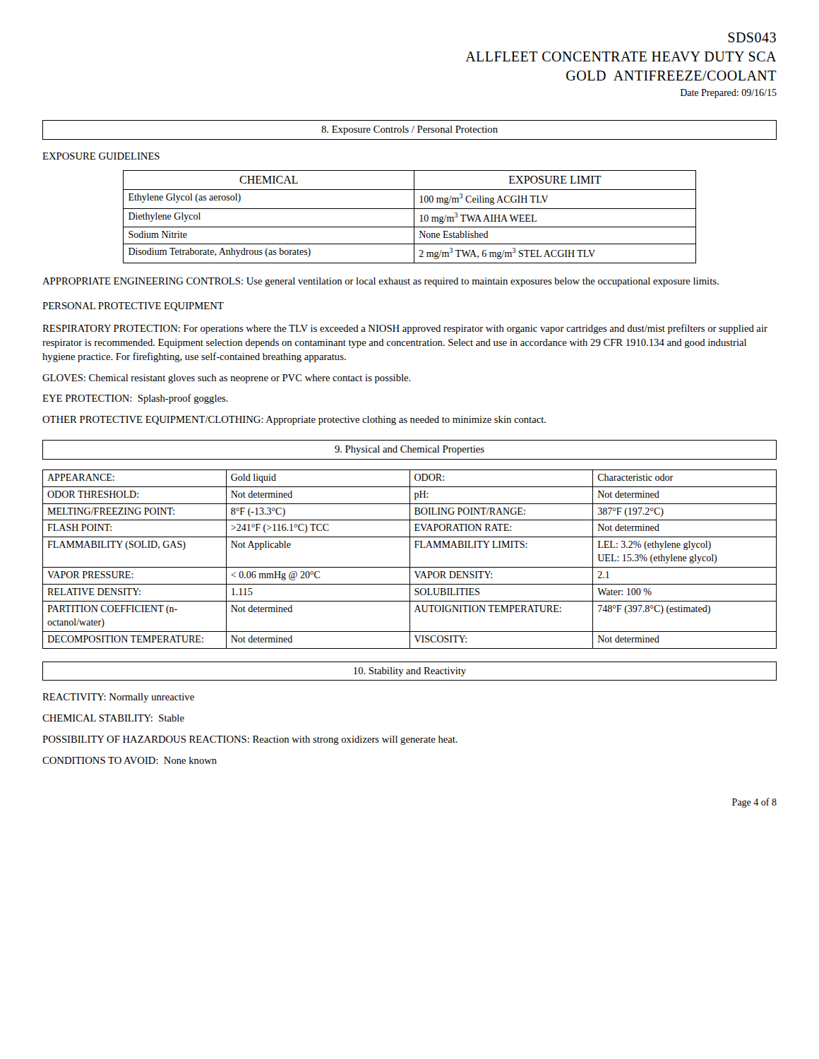SDS043
ALLFLEET CONCENTRATE HEAVY DUTY SCA
GOLD ANTIFREEZE/COOLANT
Date Prepared: 09/16/15
8. Exposure Controls / Personal Protection
EXPOSURE GUIDELINES
| CHEMICAL | EXPOSURE LIMIT |
| --- | --- |
| Ethylene Glycol (as aerosol) | 100 mg/m 3 Ceiling ACGIH TLV |
| Diethylene Glycol | 10 mg/m 3 TWA AIHA WEEL |
| Sodium Nitrite | None Established |
| Disodium Tetraborate, Anhydrous (as borates) | 2 mg/m 3 TWA, 6 mg/m 3 STEL ACGIH TLV |
APPROPRIATE ENGINEERING CONTROLS: Use general ventilation or local exhaust as required to maintain exposures below the occupational exposure limits.
PERSONAL PROTECTIVE EQUIPMENT
RESPIRATORY PROTECTION: For operations where the TLV is exceeded a NIOSH approved respirator with organic vapor cartridges and dust/mist prefilters or supplied air respirator is recommended. Equipment selection depends on contaminant type and concentration. Select and use in accordance with 29 CFR 1910.134 and good industrial hygiene practice. For firefighting, use self-contained breathing apparatus.
GLOVES: Chemical resistant gloves such as neoprene or PVC where contact is possible.
EYE PROTECTION: Splash-proof goggles.
OTHER PROTECTIVE EQUIPMENT/CLOTHING: Appropriate protective clothing as needed to minimize skin contact.
9. Physical and Chemical Properties
| APPEARANCE: | Gold liquid | ODOR: | Characteristic odor |
| ODOR THRESHOLD: | Not determined | pH: | Not determined |
| MELTING/FREEZING POINT: | 8°F (-13.3°C) | BOILING POINT/RANGE: | 387°F (197.2°C) |
| FLASH POINT: | >241°F (>116.1°C) TCC | EVAPORATION RATE: | Not determined |
| FLAMMABILITY (SOLID, GAS) | Not Applicable | FLAMMABILITY LIMITS: | LEL: 3.2% (ethylene glycol) UEL: 15.3% (ethylene glycol) |
| VAPOR PRESSURE: | < 0.06 mmHg @ 20°C | VAPOR DENSITY: | 2.1 |
| RELATIVE DENSITY: | 1.115 | SOLUBILITIES | Water: 100 % |
| PARTITION COEFFICIENT (n-octanol/water) | Not determined | AUTOIGNITION TEMPERATURE: | 748°F (397.8°C) (estimated) |
| DECOMPOSITION TEMPERATURE: | Not determined | VISCOSITY: | Not determined |
10. Stability and Reactivity
REACTIVITY: Normally unreactive
CHEMICAL STABILITY: Stable
POSSIBILITY OF HAZARDOUS REACTIONS: Reaction with strong oxidizers will generate heat.
CONDITIONS TO AVOID: None known
Page 4 of 8